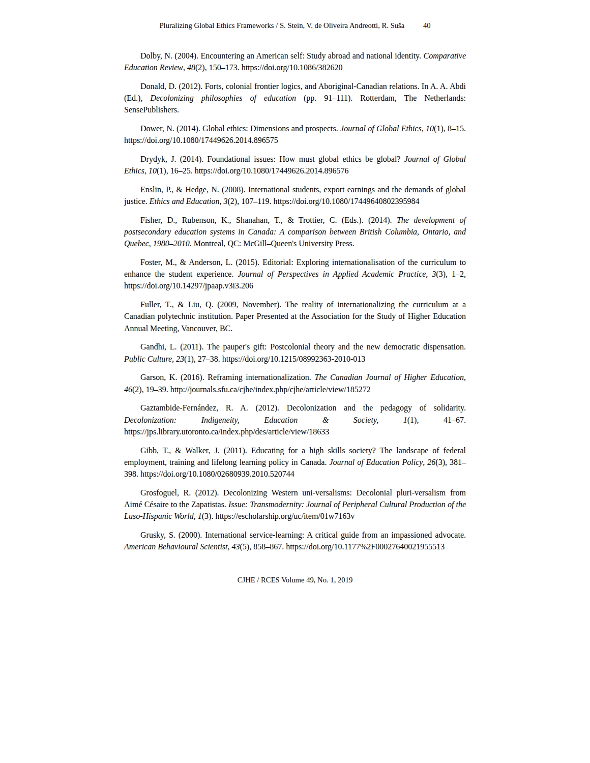Pluralizing Global Ethics Frameworks / S. Stein, V. de Oliveira Andreotti, R. Suša40
Dolby, N. (2004). Encountering an American self: Study abroad and national identity. Comparative Education Review, 48(2), 150–173. https://doi.org/10.1086/382620
Donald, D. (2012). Forts, colonial frontier logics, and Aboriginal-Canadian relations. In A. A. Abdi (Ed.), Decolonizing philosophies of education (pp. 91–111). Rotterdam, The Netherlands: SensePublishers.
Dower, N. (2014). Global ethics: Dimensions and prospects. Journal of Global Ethics, 10(1), 8–15. https://doi.org/10.1080/17449626.2014.896575
Drydyk, J. (2014). Foundational issues: How must global ethics be global? Journal of Global Ethics, 10(1), 16–25. https://doi.org/10.1080/17449626.2014.896576
Enslin, P., & Hedge, N. (2008). International students, export earnings and the demands of global justice. Ethics and Education, 3(2), 107–119. https://doi.org/10.1080/17449640802395984
Fisher, D., Rubenson, K., Shanahan, T., & Trottier, C. (Eds.). (2014). The development of postsecondary education systems in Canada: A comparison between British Columbia, Ontario, and Quebec, 1980–2010. Montreal, QC: McGill–Queen's University Press.
Foster, M., & Anderson, L. (2015). Editorial: Exploring internationalisation of the curriculum to enhance the student experience. Journal of Perspectives in Applied Academic Practice, 3(3), 1–2, https://doi.org/10.14297/jpaap.v3i3.206
Fuller, T., & Liu, Q. (2009, November). The reality of internationalizing the curriculum at a Canadian polytechnic institution. Paper Presented at the Association for the Study of Higher Education Annual Meeting, Vancouver, BC.
Gandhi, L. (2011). The pauper's gift: Postcolonial theory and the new democratic dispensation. Public Culture, 23(1), 27–38. https://doi.org/10.1215/08992363-2010-013
Garson, K. (2016). Reframing internationalization. The Canadian Journal of Higher Education, 46(2), 19–39. http://journals.sfu.ca/cjhe/index.php/cjhe/article/view/185272
Gaztambide-Fernández, R. A. (2012). Decolonization and the pedagogy of solidarity. Decolonization: Indigeneity, Education & Society, 1(1), 41–67. https://jps.library.utoronto.ca/index.php/des/article/view/18633
Gibb, T., & Walker, J. (2011). Educating for a high skills society? The landscape of federal employment, training and lifelong learning policy in Canada. Journal of Education Policy, 26(3), 381–398. https://doi.org/10.1080/02680939.2010.520744
Grosfoguel, R. (2012). Decolonizing Western uni-versalisms: Decolonial pluri-versalism from Aimé Césaire to the Zapatistas. Issue: Transmodernity: Journal of Peripheral Cultural Production of the Luso-Hispanic World, 1(3). https://escholarship.org/uc/item/01w7163v
Grusky, S. (2000). International service-learning: A critical guide from an impassioned advocate. American Behavioural Scientist, 43(5), 858–867. https://doi.org/10.1177%2F00027640021955513
CJHE / RCES Volume 49, No. 1, 2019